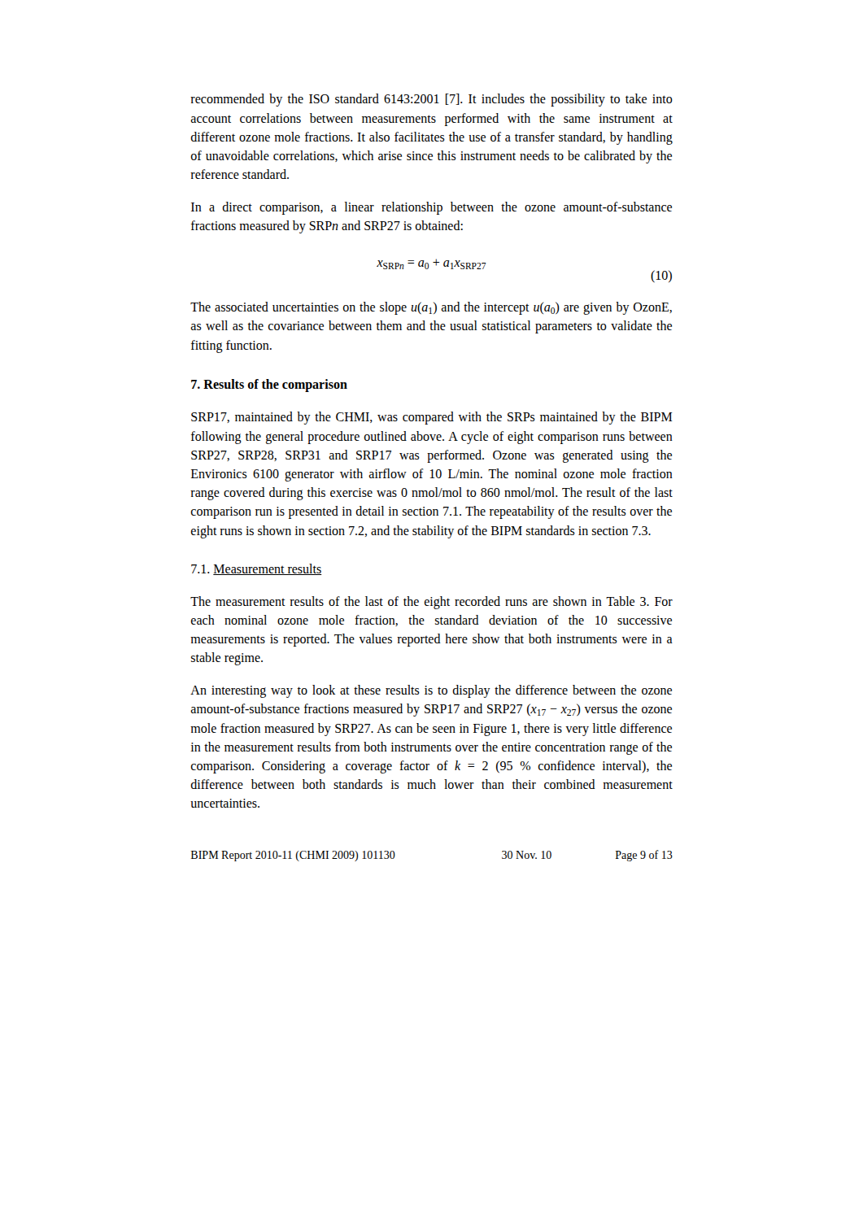recommended by the ISO standard 6143:2001 [7]. It includes the possibility to take into account correlations between measurements performed with the same instrument at different ozone mole fractions. It also facilitates the use of a transfer standard, by handling of unavoidable correlations, which arise since this instrument needs to be calibrated by the reference standard.
In a direct comparison, a linear relationship between the ozone amount-of-substance fractions measured by SRPn and SRP27 is obtained:
xSRPn = a0 + a1xSRP27
(10)
The associated uncertainties on the slope u(a1) and the intercept u(a0) are given by OzonE, as well as the covariance between them and the usual statistical parameters to validate the fitting function.
7. Results of the comparison
SRP17, maintained by the CHMI, was compared with the SRPs maintained by the BIPM following the general procedure outlined above. A cycle of eight comparison runs between SRP27, SRP28, SRP31 and SRP17 was performed. Ozone was generated using the Environics 6100 generator with airflow of 10 L/min. The nominal ozone mole fraction range covered during this exercise was 0 nmol/mol to 860 nmol/mol. The result of the last comparison run is presented in detail in section 7.1. The repeatability of the results over the eight runs is shown in section 7.2, and the stability of the BIPM standards in section 7.3.
7.1. Measurement results
The measurement results of the last of the eight recorded runs are shown in Table 3. For each nominal ozone mole fraction, the standard deviation of the 10 successive measurements is reported. The values reported here show that both instruments were in a stable regime.
An interesting way to look at these results is to display the difference between the ozone amount-of-substance fractions measured by SRP17 and SRP27 (x17 − x27) versus the ozone mole fraction measured by SRP27. As can be seen in Figure 1, there is very little difference in the measurement results from both instruments over the entire concentration range of the comparison. Considering a coverage factor of k = 2 (95 % confidence interval), the difference between both standards is much lower than their combined measurement uncertainties.
BIPM Report 2010-11 (CHMI 2009) 101130
30 Nov. 10
Page 9 of 13